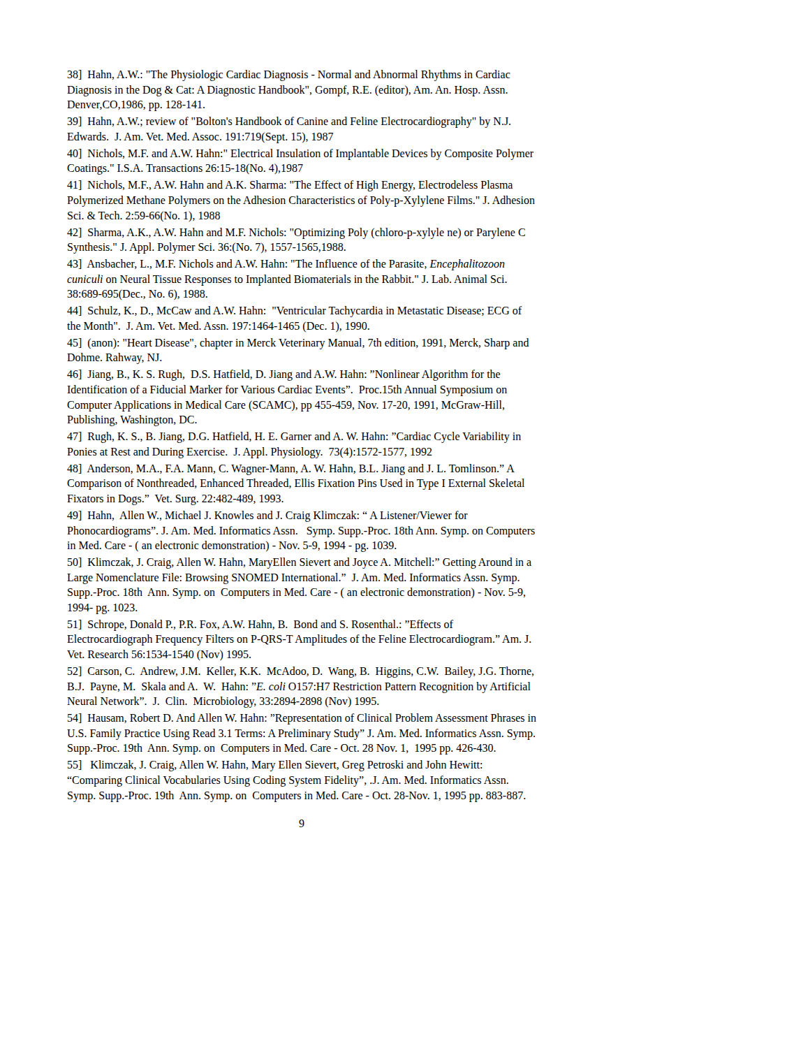38] Hahn, A.W.: "The Physiologic Cardiac Diagnosis - Normal and Abnormal Rhythms in Cardiac Diagnosis in the Dog & Cat: A Diagnostic Handbook", Gompf, R.E. (editor), Am. An. Hosp. Assn. Denver,CO,1986, pp. 128-141.
39] Hahn, A.W.; review of "Bolton's Handbook of Canine and Feline Electrocardiography" by N.J. Edwards. J. Am. Vet. Med. Assoc. 191:719(Sept. 15), 1987
40] Nichols, M.F. and A.W. Hahn:" Electrical Insulation of Implantable Devices by Composite Polymer Coatings." I.S.A. Transactions 26:15-18(No. 4),1987
41] Nichols, M.F., A.W. Hahn and A.K. Sharma: "The Effect of High Energy, Electrodeless Plasma Polymerized Methane Polymers on the Adhesion Characteristics of Poly-p-Xylylene Films." J. Adhesion Sci. & Tech. 2:59-66(No. 1), 1988
42] Sharma, A.K., A.W. Hahn and M.F. Nichols: "Optimizing Poly (chloro-p-xylyle ne) or Parylene C Synthesis." J. Appl. Polymer Sci. 36:(No. 7), 1557-1565,1988.
43] Ansbacher, L., M.F. Nichols and A.W. Hahn: "The Influence of the Parasite, Encephalitozoon cuniculi on Neural Tissue Responses to Implanted Biomaterials in the Rabbit." J. Lab. Animal Sci. 38:689-695(Dec., No. 6), 1988.
44] Schulz, K., D., McCaw and A.W. Hahn: "Ventricular Tachycardia in Metastatic Disease; ECG of the Month". J. Am. Vet. Med. Assn. 197:1464-1465 (Dec. 1), 1990.
45] (anon): "Heart Disease", chapter in Merck Veterinary Manual, 7th edition, 1991, Merck, Sharp and Dohme. Rahway, NJ.
46] Jiang, B., K. S. Rugh, D.S. Hatfield, D. Jiang and A.W. Hahn: ”Nonlinear Algorithm for the Identification of a Fiducial Marker for Various Cardiac Events”. Proc.15th Annual Symposium on Computer Applications in Medical Care (SCAMC), pp 455-459, Nov. 17-20, 1991, McGraw-Hill, Publishing, Washington, DC.
47] Rugh, K. S., B. Jiang, D.G. Hatfield, H. E. Garner and A. W. Hahn: ”Cardiac Cycle Variability in Ponies at Rest and During Exercise. J. Appl. Physiology. 73(4):1572-1577, 1992
48] Anderson, M.A., F.A. Mann, C. Wagner-Mann, A. W. Hahn, B.L. Jiang and J. L. Tomlinson.” A Comparison of Nonthreaded, Enhanced Threaded, Ellis Fixation Pins Used in Type I External Skeletal Fixators in Dogs.” Vet. Surg. 22:482-489, 1993.
49] Hahn, Allen W., Michael J. Knowles and J. Craig Klimczak: “ A Listener/Viewer for Phonocardiograms”. J. Am. Med. Informatics Assn. Symp. Supp.-Proc. 18th Ann. Symp. on Computers in Med. Care - ( an electronic demonstration) - Nov. 5-9, 1994 - pg. 1039.
50] Klimczak, J. Craig, Allen W. Hahn, MaryEllen Sievert and Joyce A. Mitchell:” Getting Around in a Large Nomenclature File: Browsing SNOMED International.” J. Am. Med. Informatics Assn. Symp. Supp.-Proc. 18th Ann. Symp. on Computers in Med. Care - ( an electronic demonstration) - Nov. 5-9, 1994- pg. 1023.
51] Schrope, Donald P., P.R. Fox, A.W. Hahn, B. Bond and S. Rosenthal.: ”Effects of Electrocardiograph Frequency Filters on P-QRS-T Amplitudes of the Feline Electrocardiogram.” Am. J. Vet. Research 56:1534-1540 (Nov) 1995.
52] Carson, C. Andrew, J.M. Keller, K.K. McAdoo, D. Wang, B. Higgins, C.W. Bailey, J.G. Thorne, B.J. Payne, M. Skala and A. W. Hahn: ”E. coli O157:H7 Restriction Pattern Recognition by Artificial Neural Network”. J. Clin. Microbiology, 33:2894-2898 (Nov) 1995.
54] Hausam, Robert D. And Allen W. Hahn: ”Representation of Clinical Problem Assessment Phrases in U.S. Family Practice Using Read 3.1 Terms: A Preliminary Study” J. Am. Med. Informatics Assn. Symp. Supp.-Proc. 19th Ann. Symp. on Computers in Med. Care - Oct. 28 Nov. 1, 1995 pp. 426-430.
55] Klimczak, J. Craig, Allen W. Hahn, Mary Ellen Sievert, Greg Petroski and John Hewitt: “Comparing Clinical Vocabularies Using Coding System Fidelity”, .J. Am. Med. Informatics Assn. Symp. Supp.-Proc. 19th Ann. Symp. on Computers in Med. Care - Oct. 28-Nov. 1, 1995 pp. 883-887.
9